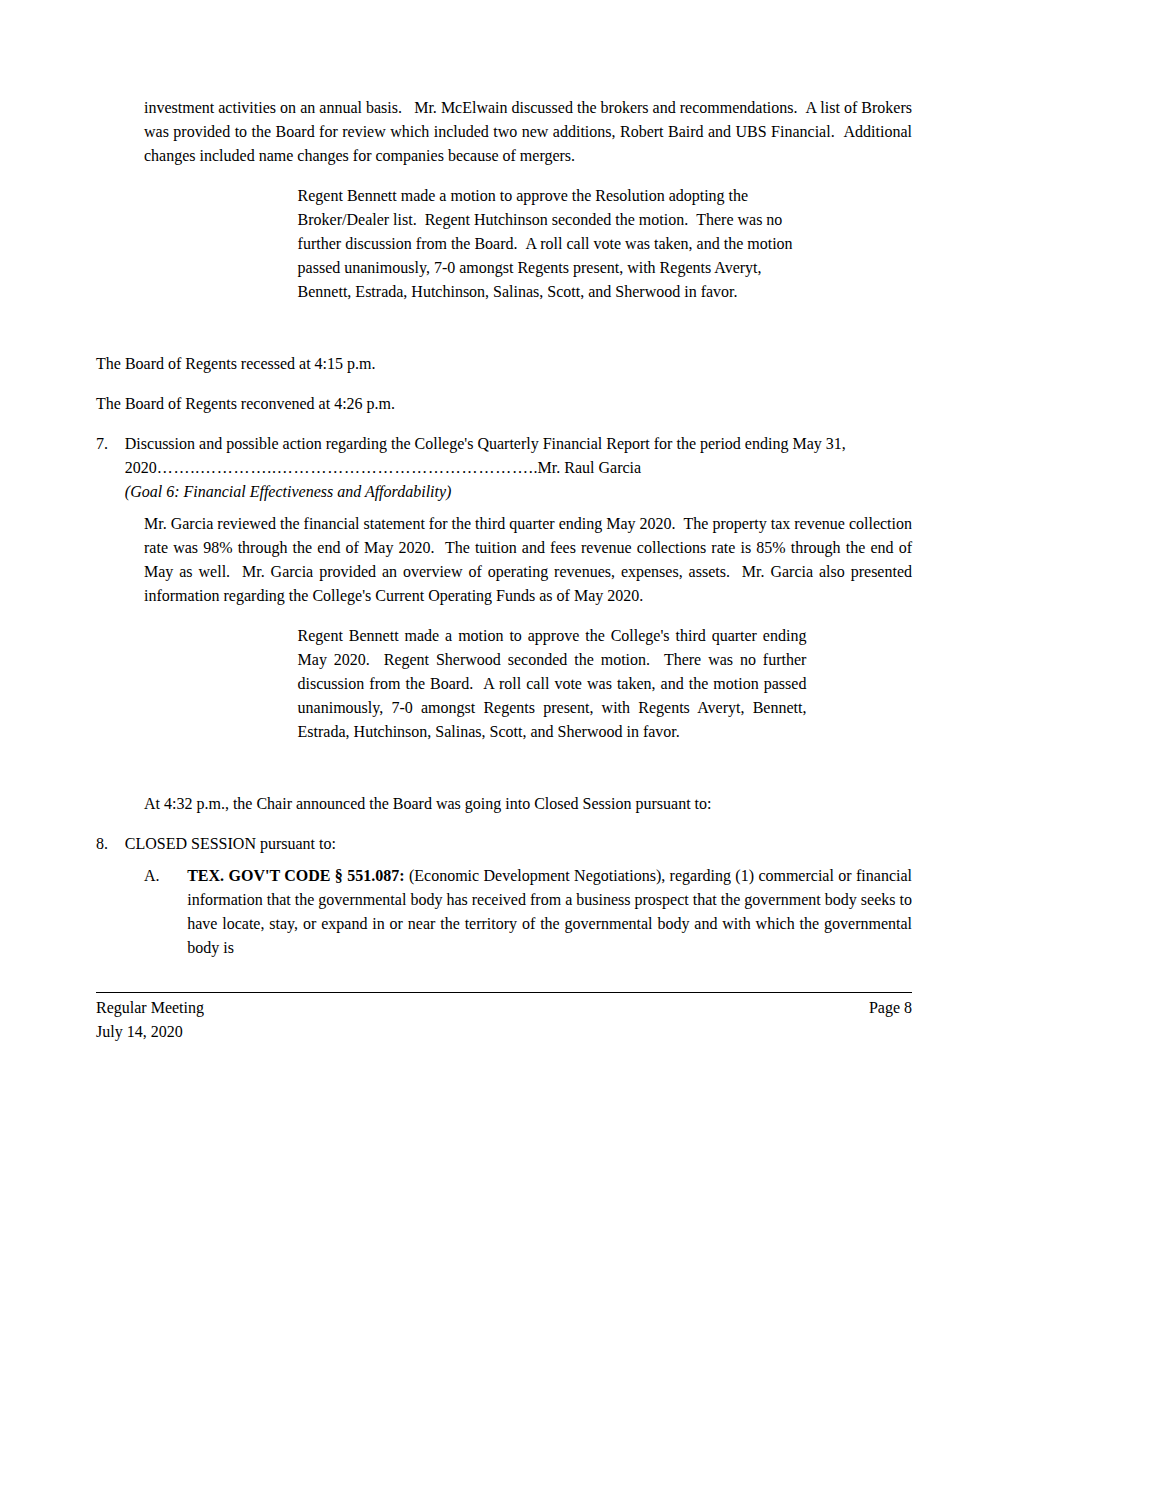investment activities on an annual basis. Mr. McElwain discussed the brokers and recommendations. A list of Brokers was provided to the Board for review which included two new additions, Robert Baird and UBS Financial. Additional changes included name changes for companies because of mergers.
Regent Bennett made a motion to approve the Resolution adopting the Broker/Dealer list. Regent Hutchinson seconded the motion. There was no further discussion from the Board. A roll call vote was taken, and the motion passed unanimously, 7-0 amongst Regents present, with Regents Averyt, Bennett, Estrada, Hutchinson, Salinas, Scott, and Sherwood in favor.
The Board of Regents recessed at 4:15 p.m.
The Board of Regents reconvened at 4:26 p.m.
7.
Discussion and possible action regarding the College's Quarterly Financial Report for the period ending May 31, 2020……..…………..………………………………………..Mr. Raul Garcia
(Goal 6: Financial Effectiveness and Affordability)
Mr. Garcia reviewed the financial statement for the third quarter ending May 2020. The property tax revenue collection rate was 98% through the end of May 2020. The tuition and fees revenue collections rate is 85% through the end of May as well. Mr. Garcia provided an overview of operating revenues, expenses, assets. Mr. Garcia also presented information regarding the College's Current Operating Funds as of May 2020.
Regent Bennett made a motion to approve the College's third quarter ending May 2020. Regent Sherwood seconded the motion. There was no further discussion from the Board. A roll call vote was taken, and the motion passed unanimously, 7-0 amongst Regents present, with Regents Averyt, Bennett, Estrada, Hutchinson, Salinas, Scott, and Sherwood in favor.
At 4:32 p.m., the Chair announced the Board was going into Closed Session pursuant to:
8.
CLOSED SESSION pursuant to:
A.
TEX. GOV'T CODE § 551.087: (Economic Development Negotiations), regarding (1) commercial or financial information that the governmental body has received from a business prospect that the government body seeks to have locate, stay, or expand in or near the territory of the governmental body and with which the governmental body is
Regular Meeting
July 14, 2020
Page 8